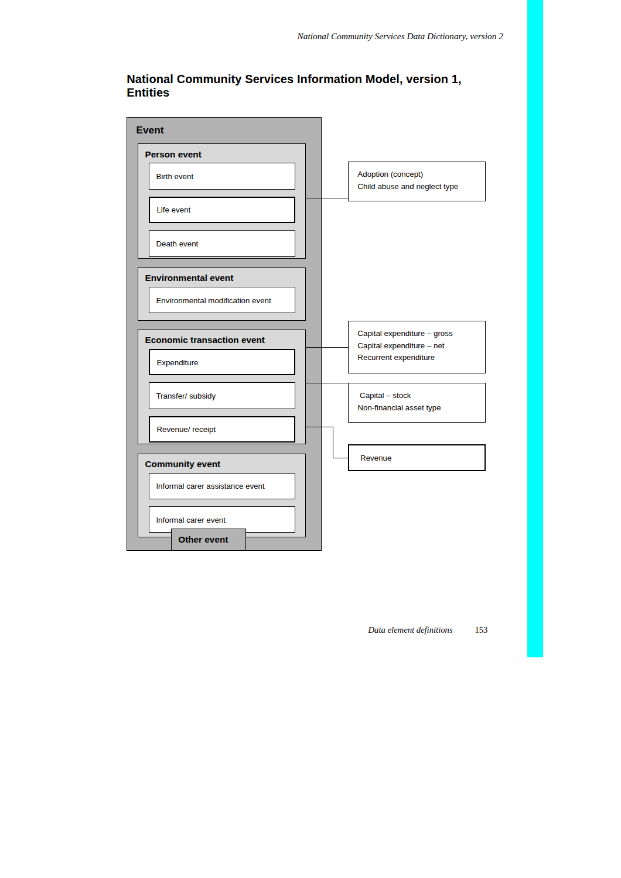National Community Services Data Dictionary, version 2
National Community Services Information Model, version 1, Entities
Event
Person event
Birth event
Life event
Death event
Environmental event
Environmental modification event
Economic transaction event
Expenditure
Transfer/ subsidy
Revenue/ receipt
Community event
Informal carer assistance event
Informal carer event
Other event
Adoption (concept)
Child abuse and neglect type
Capital expenditure – gross
Capital expenditure – net
Recurrent expenditure
Capital – stock
Non-financial asset type
Revenue
Data element definitions 153